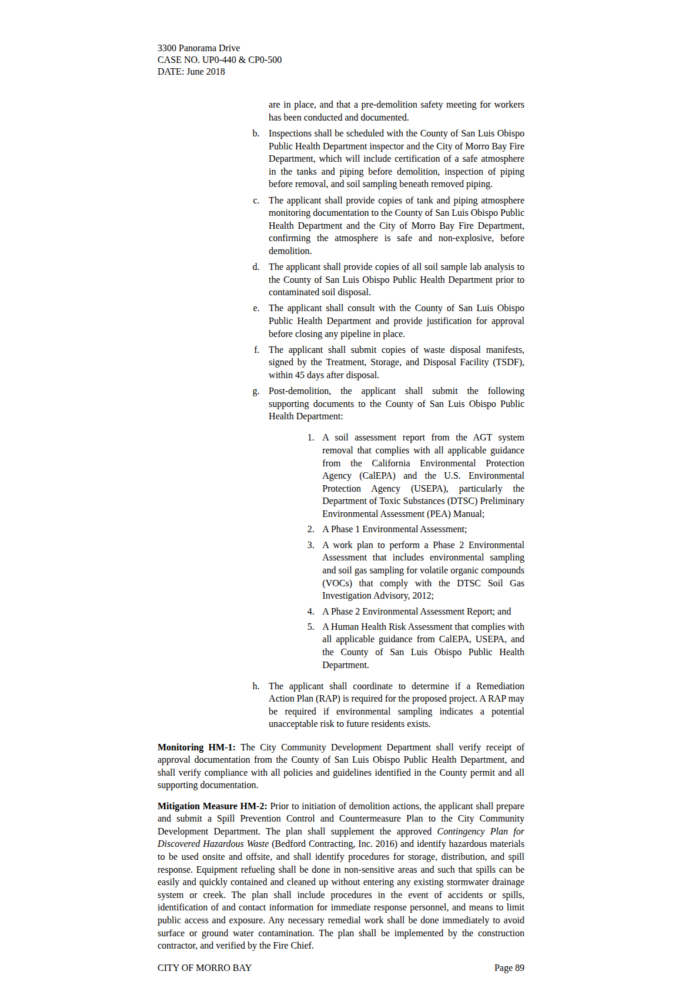3300 Panorama Drive
CASE NO. UP0-440 & CP0-500
DATE: June 2018
are in place, and that a pre-demolition safety meeting for workers has been conducted and documented.
Inspections shall be scheduled with the County of San Luis Obispo Public Health Department inspector and the City of Morro Bay Fire Department, which will include certification of a safe atmosphere in the tanks and piping before demolition, inspection of piping before removal, and soil sampling beneath removed piping.
The applicant shall provide copies of tank and piping atmosphere monitoring documentation to the County of San Luis Obispo Public Health Department and the City of Morro Bay Fire Department, confirming the atmosphere is safe and non-explosive, before demolition.
The applicant shall provide copies of all soil sample lab analysis to the County of San Luis Obispo Public Health Department prior to contaminated soil disposal.
The applicant shall consult with the County of San Luis Obispo Public Health Department and provide justification for approval before closing any pipeline in place.
The applicant shall submit copies of waste disposal manifests, signed by the Treatment, Storage, and Disposal Facility (TSDF), within 45 days after disposal.
Post-demolition, the applicant shall submit the following supporting documents to the County of San Luis Obispo Public Health Department:
A soil assessment report from the AGT system removal that complies with all applicable guidance from the California Environmental Protection Agency (CalEPA) and the U.S. Environmental Protection Agency (USEPA), particularly the Department of Toxic Substances (DTSC) Preliminary Environmental Assessment (PEA) Manual;
A Phase 1 Environmental Assessment;
A work plan to perform a Phase 2 Environmental Assessment that includes environmental sampling and soil gas sampling for volatile organic compounds (VOCs) that comply with the DTSC Soil Gas Investigation Advisory, 2012;
A Phase 2 Environmental Assessment Report; and
A Human Health Risk Assessment that complies with all applicable guidance from CalEPA, USEPA, and the County of San Luis Obispo Public Health Department.
The applicant shall coordinate to determine if a Remediation Action Plan (RAP) is required for the proposed project. A RAP may be required if environmental sampling indicates a potential unacceptable risk to future residents exists.
Monitoring HM-1: The City Community Development Department shall verify receipt of approval documentation from the County of San Luis Obispo Public Health Department, and shall verify compliance with all policies and guidelines identified in the County permit and all supporting documentation.
Mitigation Measure HM-2: Prior to initiation of demolition actions, the applicant shall prepare and submit a Spill Prevention Control and Countermeasure Plan to the City Community Development Department. The plan shall supplement the approved Contingency Plan for Discovered Hazardous Waste (Bedford Contracting, Inc. 2016) and identify hazardous materials to be used onsite and offsite, and shall identify procedures for storage, distribution, and spill response. Equipment refueling shall be done in non-sensitive areas and such that spills can be easily and quickly contained and cleaned up without entering any existing stormwater drainage system or creek. The plan shall include procedures in the event of accidents or spills, identification of and contact information for immediate response personnel, and means to limit public access and exposure. Any necessary remedial work shall be done immediately to avoid surface or ground water contamination. The plan shall be implemented by the construction contractor, and verified by the Fire Chief.
CITY OF MORRO BAY Page 89